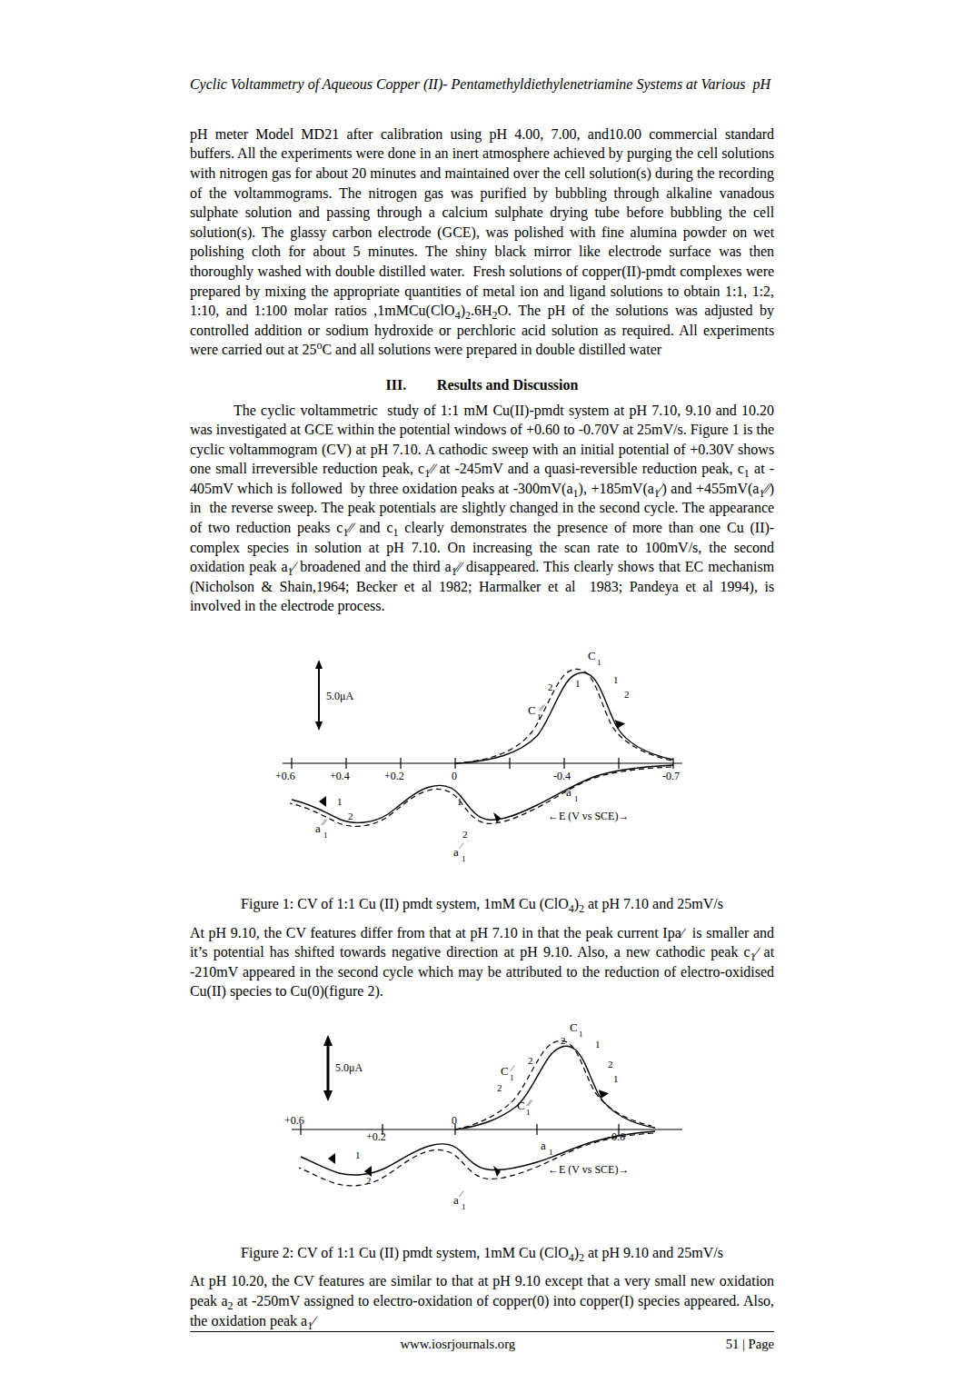Cyclic Voltammetry of Aqueous Copper (II)- Pentamethyldiethylenetriamine Systems at Various pH
pH meter Model MD21 after calibration using pH 4.00, 7.00, and10.00 commercial standard buffers. All the experiments were done in an inert atmosphere achieved by purging the cell solutions with nitrogen gas for about 20 minutes and maintained over the cell solution(s) during the recording of the voltammograms. The nitrogen gas was purified by bubbling through alkaline vanadous sulphate solution and passing through a calcium sulphate drying tube before bubbling the cell solution(s). The glassy carbon electrode (GCE), was polished with fine alumina powder on wet polishing cloth for about 5 minutes. The shiny black mirror like electrode surface was then thoroughly washed with double distilled water. Fresh solutions of copper(II)-pmdt complexes were prepared by mixing the appropriate quantities of metal ion and ligand solutions to obtain 1:1, 1:2, 1:10, and 1:100 molar ratios ,1mMCu(ClO4)2.6H2O. The pH of the solutions was adjusted by controlled addition or sodium hydroxide or perchloric acid solution as required. All experiments were carried out at 25oC and all solutions were prepared in double distilled water
III. Results and Discussion
The cyclic voltammetric study of 1:1 mM Cu(II)-pmdt system at pH 7.10, 9.10 and 10.20 was investigated at GCE within the potential windows of +0.60 to -0.70V at 25mV/s. Figure 1 is the cyclic voltammogram (CV) at pH 7.10. A cathodic sweep with an initial potential of +0.30V shows one small irreversible reduction peak, c1∕∕ at -245mV and a quasi-reversible reduction peak, c1 at - 405mV which is followed by three oxidation peaks at -300mV(a1), +185mV(a1∕) and +455mV(a1∕∕) in the reverse sweep. The peak potentials are slightly changed in the second cycle. The appearance of two reduction peaks c1∕∕ and c1 clearly demonstrates the presence of more than one Cu (II)-complex species in solution at pH 7.10. On increasing the scan rate to 100mV/s, the second oxidation peak a1∕ broadened and the third a1∕∕ disappeared. This clearly shows that EC mechanism (Nicholson & Shain,1964; Becker et al 1982; Harmalker et al 1983; Pandeya et al 1994), is involved in the electrode process.
5.0μA +0.6 +0.4 +0.2 0 -0.4 -0.7 C 1 C 1 ∕∕ 2 1 1 2 a 1 1 2 a 1 ∕∕ 1 2 a 1 ∕ ←E (V vs SCE)→
Figure 1: CV of 1:1 Cu (II) pmdt system, 1mM Cu (ClO4)2 at pH 7.10 and 25mV/s
At pH 9.10, the CV features differ from that at pH 7.10 in that the peak current Ipa∕ is smaller and it’s potential has shifted towards negative direction at pH 9.10. Also, a new cathodic peak c1∕ at -210mV appeared in the second cycle which may be attributed to the reduction of electro-oxidised Cu(II) species to Cu(0)(figure 2).
5.0μA +0.6 +0.2 0 -0.6 C 1 2 1 2 2 1 C 1 ∕ 2 C 1 ∕∕ a 1 1 2 a 1 ∕ ←E (V vs SCE)→
Figure 2: CV of 1:1 Cu (II) pmdt system, 1mM Cu (ClO4)2 at pH 9.10 and 25mV/s
At pH 10.20, the CV features are similar to that at pH 9.10 except that a very small new oxidation peak a2 at -250mV assigned to electro-oxidation of copper(0) into copper(I) species appeared. Also, the oxidation peak a1∕
www.iosrjournals.org 51 | Page